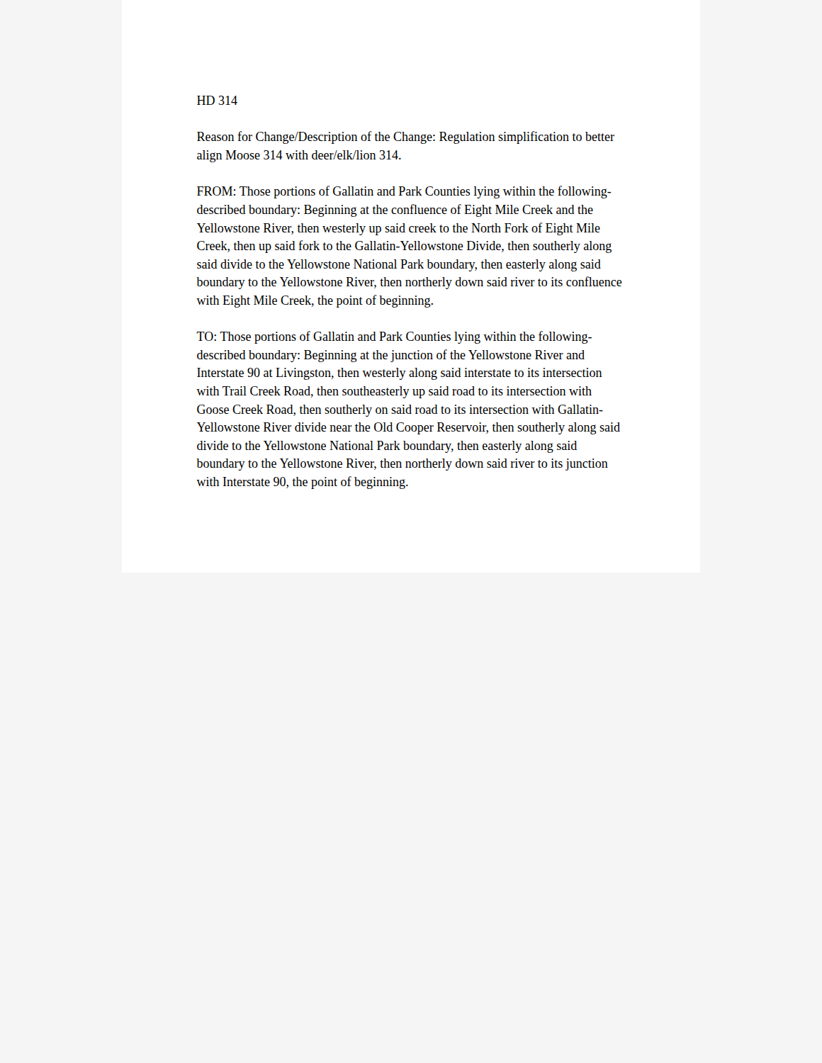HD 314
Reason for Change/Description of the Change: Regulation simplification to better align Moose 314 with deer/elk/lion 314.
FROM: Those portions of Gallatin and Park Counties lying within the following-described boundary: Beginning at the confluence of Eight Mile Creek and the Yellowstone River, then westerly up said creek to the North Fork of Eight Mile Creek, then up said fork to the Gallatin-Yellowstone Divide, then southerly along said divide to the Yellowstone National Park boundary, then easterly along said boundary to the Yellowstone River, then northerly down said river to its confluence with Eight Mile Creek, the point of beginning.
TO: Those portions of Gallatin and Park Counties lying within the following-described boundary: Beginning at the junction of the Yellowstone River and Interstate 90 at Livingston, then westerly along said interstate to its intersection with Trail Creek Road, then southeasterly up said road to its intersection with Goose Creek Road, then southerly on said road to its intersection with Gallatin-Yellowstone River divide near the Old Cooper Reservoir, then southerly along said divide to the Yellowstone National Park boundary, then easterly along said boundary to the Yellowstone River, then northerly down said river to its junction with Interstate 90, the point of beginning.